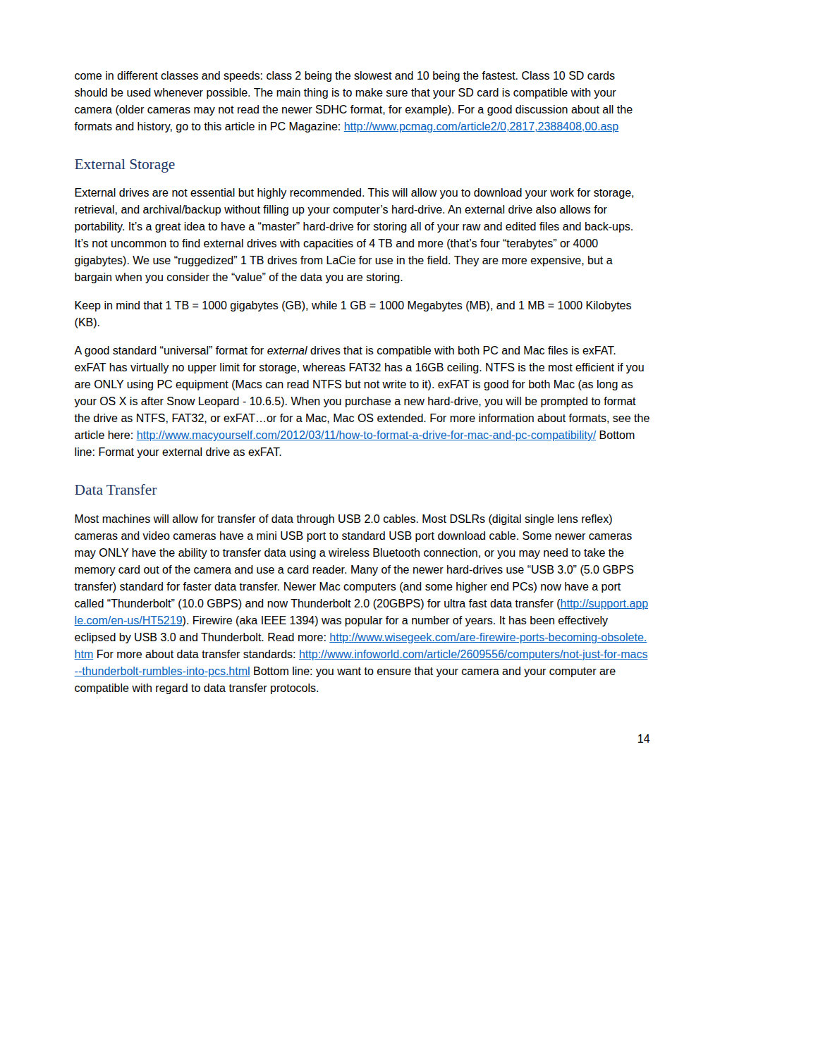come in different classes and speeds: class 2 being the slowest and 10 being the fastest. Class 10 SD cards should be used whenever possible. The main thing is to make sure that your SD card is compatible with your camera (older cameras may not read the newer SDHC format, for example). For a good discussion about all the formats and history, go to this article in PC Magazine: http://www.pcmag.com/article2/0,2817,2388408,00.asp
External Storage
External drives are not essential but highly recommended. This will allow you to download your work for storage, retrieval, and archival/backup without filling up your computer’s hard-drive. An external drive also allows for portability. It’s a great idea to have a “master” hard-drive for storing all of your raw and edited files and back-ups. It’s not uncommon to find external drives with capacities of 4 TB and more (that’s four “terabytes” or 4000 gigabytes). We use “ruggedized” 1 TB drives from LaCie for use in the field. They are more expensive, but a bargain when you consider the “value” of the data you are storing.
Keep in mind that 1 TB = 1000 gigabytes (GB), while 1 GB = 1000 Megabytes (MB), and 1 MB = 1000 Kilobytes (KB).
A good standard “universal” format for external drives that is compatible with both PC and Mac files is exFAT. exFAT has virtually no upper limit for storage, whereas FAT32 has a 16GB ceiling. NTFS is the most efficient if you are ONLY using PC equipment (Macs can read NTFS but not write to it). exFAT is good for both Mac (as long as your OS X is after Snow Leopard - 10.6.5). When you purchase a new hard-drive, you will be prompted to format the drive as NTFS, FAT32, or exFAT…or for a Mac, Mac OS extended. For more information about formats, see the article here: http://www.macyourself.com/2012/03/11/how-to-format-a-drive-for-mac-and-pc-compatibility/ Bottom line: Format your external drive as exFAT.
Data Transfer
Most machines will allow for transfer of data through USB 2.0 cables. Most DSLRs (digital single lens reflex) cameras and video cameras have a mini USB port to standard USB port download cable. Some newer cameras may ONLY have the ability to transfer data using a wireless Bluetooth connection, or you may need to take the memory card out of the camera and use a card reader. Many of the newer hard-drives use “USB 3.0” (5.0 GBPS transfer) standard for faster data transfer. Newer Mac computers (and some higher end PCs) now have a port called “Thunderbolt” (10.0 GBPS) and now Thunderbolt 2.0 (20GBPS) for ultra fast data transfer (http://support.apple.com/en-us/HT5219). Firewire (aka IEEE 1394) was popular for a number of years. It has been effectively eclipsed by USB 3.0 and Thunderbolt. Read more: http://www.wisegeek.com/are-firewire-ports-becoming-obsolete.htm For more about data transfer standards: http://www.infoworld.com/article/2609556/computers/not-just-for-macs--thunderbolt-rumbles-into-pcs.html Bottom line: you want to ensure that your camera and your computer are compatible with regard to data transfer protocols.
14